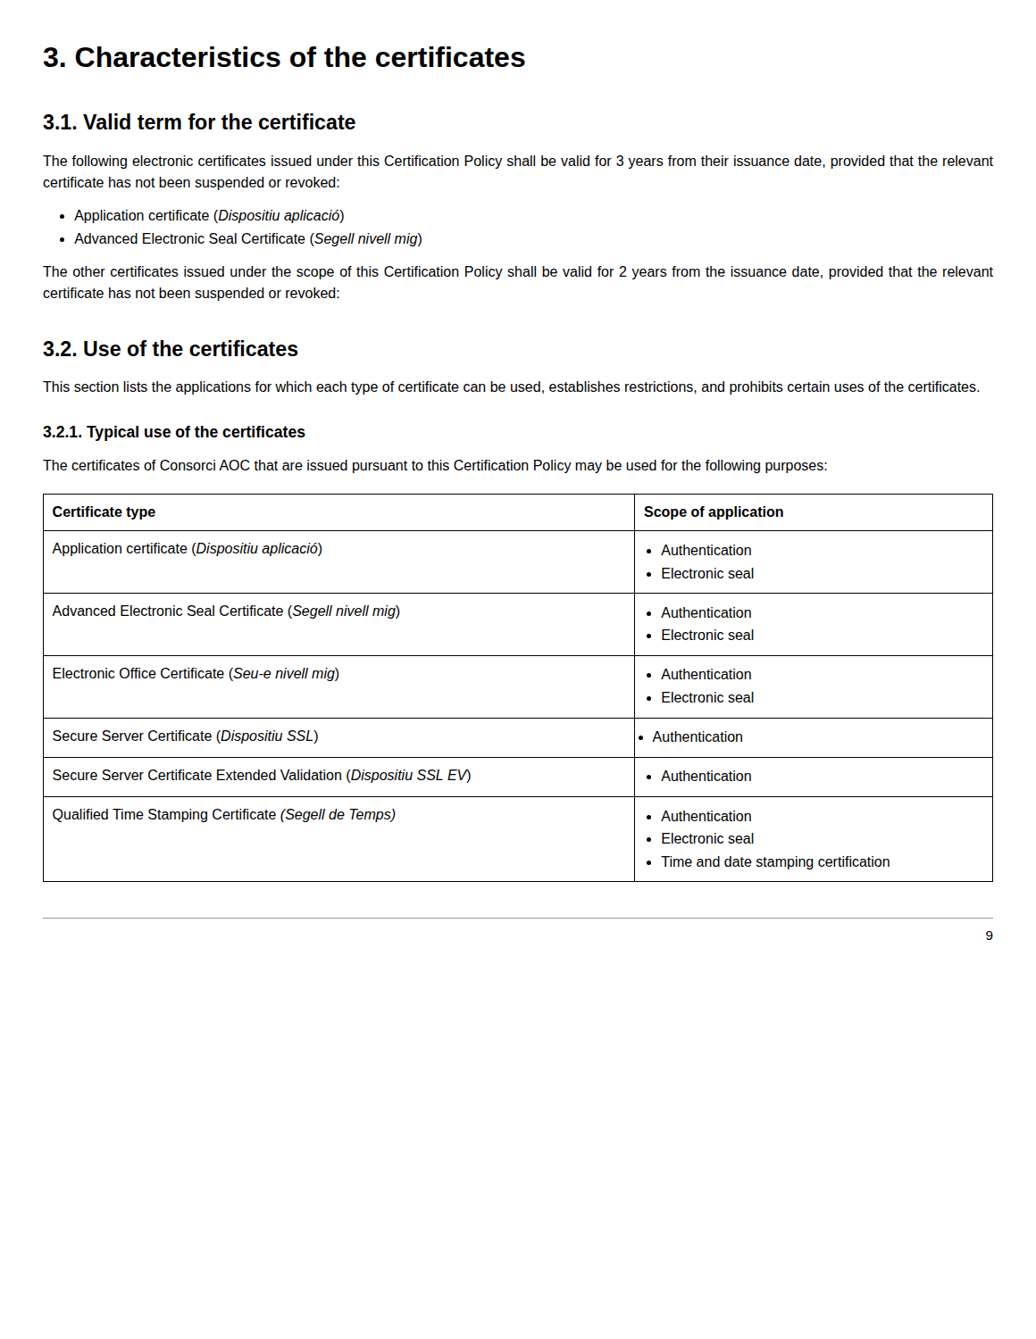3. Characteristics of the certificates
3.1. Valid term for the certificate
The following electronic certificates issued under this Certification Policy shall be valid for 3 years from their issuance date, provided that the relevant certificate has not been suspended or revoked:
Application certificate (Dispositiu aplicació)
Advanced Electronic Seal Certificate (Segell nivell mig)
The other certificates issued under the scope of this Certification Policy shall be valid for 2 years from the issuance date, provided that the relevant certificate has not been suspended or revoked:
3.2. Use of the certificates
This section lists the applications for which each type of certificate can be used, establishes restrictions, and prohibits certain uses of the certificates.
3.2.1. Typical use of the certificates
The certificates of Consorci AOC that are issued pursuant to this Certification Policy may be used for the following purposes:
| Certificate type | Scope of application |
| --- | --- |
| Application certificate ( Dispositiu aplicació ) | Authentication Electronic seal |
| Advanced Electronic Seal Certificate ( Segell nivell mig ) | Authentication Electronic seal |
| Electronic Office Certificate ( Seu-e nivell mig ) | Authentication Electronic seal |
| Secure Server Certificate ( Dispositiu SSL ) | Authentication |
| Secure Server Certificate Extended Validation ( Dispositiu SSL EV ) | Authentication |
| Qualified Time Stamping Certificate (Segell de Temps) | Authentication Electronic seal Time and date stamping certification |
9